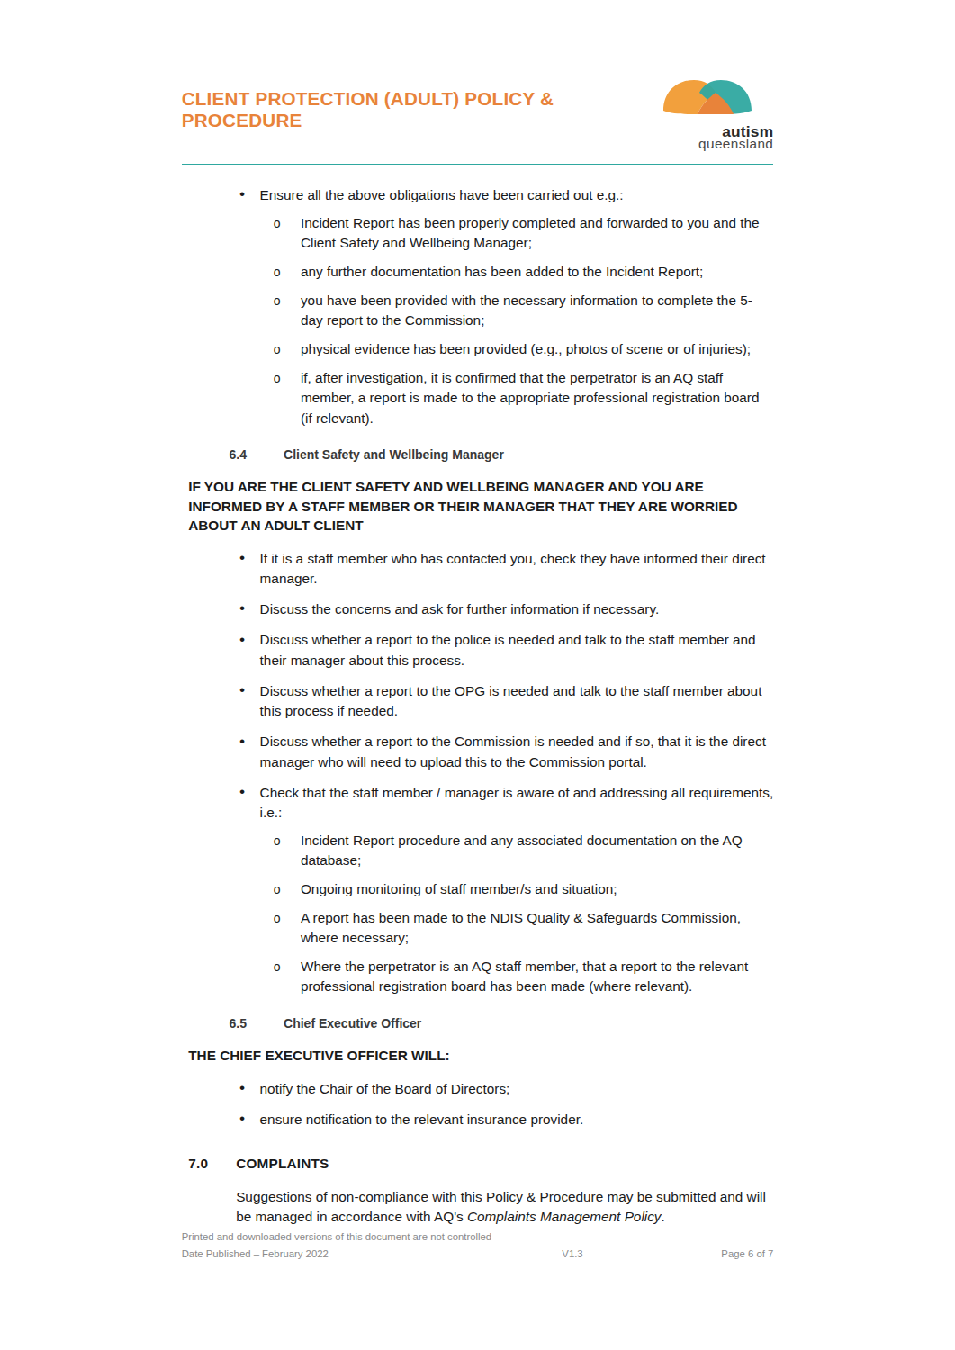Client Protection (Adult) Policy & Procedure
autismqueensland
Ensure all the above obligations have been carried out e.g.:
Incident Report has been properly completed and forwarded to you and the Client Safety and Wellbeing Manager;
any further documentation has been added to the Incident Report;
you have been provided with the necessary information to complete the 5-day report to the Commission;
physical evidence has been provided (e.g., photos of scene or of injuries);
if, after investigation, it is confirmed that the perpetrator is an AQ staff member, a report is made to the appropriate professional registration board (if relevant).
6.4 Client Safety and Wellbeing Manager
IF YOU ARE THE CLIENT SAFETY AND WELLBEING MANAGER AND YOU ARE INFORMED BY A STAFF MEMBER OR THEIR MANAGER THAT THEY ARE WORRIED ABOUT AN ADULT CLIENT
If it is a staff member who has contacted you, check they have informed their direct manager.
Discuss the concerns and ask for further information if necessary.
Discuss whether a report to the police is needed and talk to the staff member and their manager about this process.
Discuss whether a report to the OPG is needed and talk to the staff member about this process if needed.
Discuss whether a report to the Commission is needed and if so, that it is the direct manager who will need to upload this to the Commission portal.
Check that the staff member / manager is aware of and addressing all requirements, i.e.:
Incident Report procedure and any associated documentation on the AQ database;
Ongoing monitoring of staff member/s and situation;
A report has been made to the NDIS Quality & Safeguards Commission, where necessary;
Where the perpetrator is an AQ staff member, that a report to the relevant professional registration board has been made (where relevant).
6.5 Chief Executive Officer
THE CHIEF EXECUTIVE OFFICER WILL:
notify the Chair of the Board of Directors;
ensure notification to the relevant insurance provider.
7.0 COMPLAINTS
Suggestions of non-compliance with this Policy & Procedure may be submitted and will be managed in accordance with AQ's Complaints Management Policy.
Printed and downloaded versions of this document are not controlled
Date Published – February 2022 V1.3 Page 6 of 7